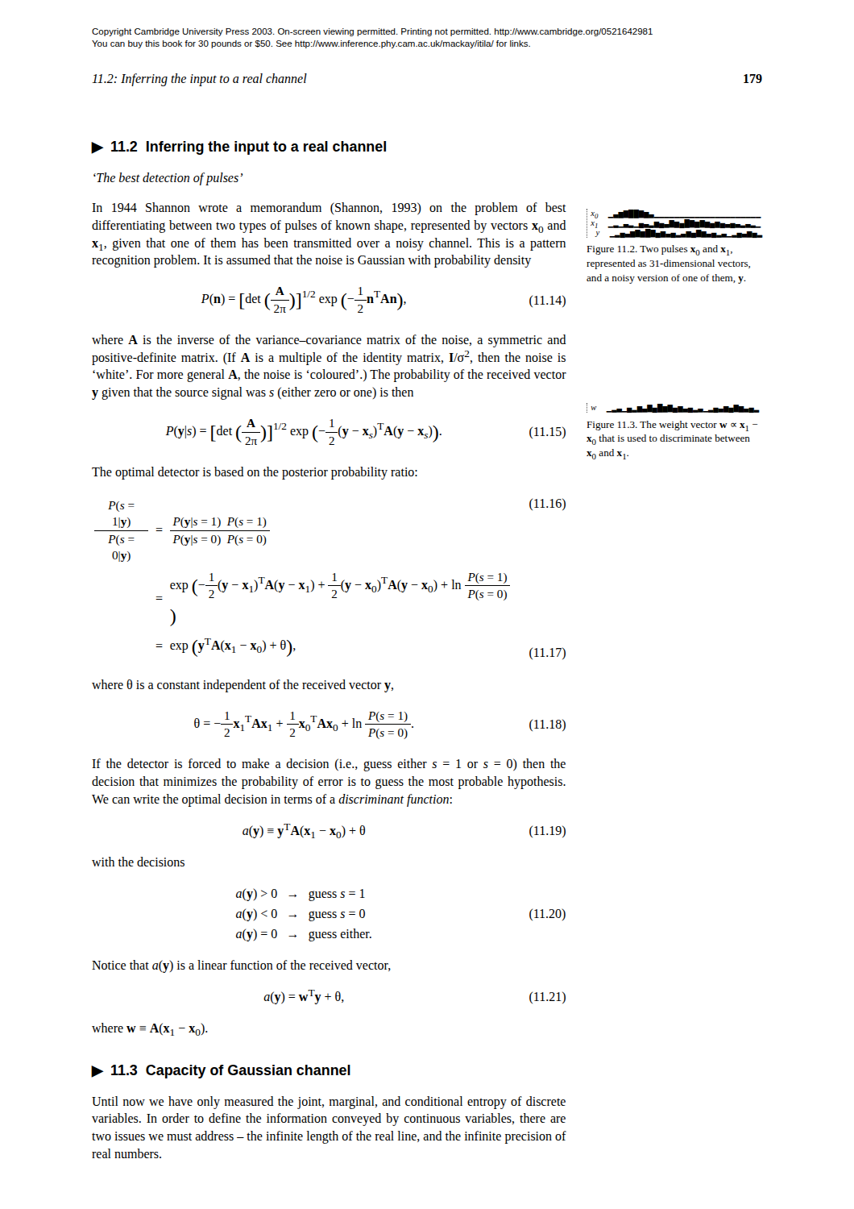Copyright Cambridge University Press 2003. On-screen viewing permitted. Printing not permitted. http://www.cambridge.org/0521642981
You can buy this book for 30 pounds or $50. See http://www.inference.phy.cam.ac.uk/mackay/itila/ for links.
11.2: Inferring the input to a real channel 179
▶11.2 Inferring the input to a real channel
‘The best detection of pulses’
In 1944 Shannon wrote a memorandum (Shannon, 1993) on the problem of best differentiating between two types of pulses of known shape, represented by vectors x0 and x1, given that one of them has been transmitted over a noisy channel. This is a pattern recognition problem. It is assumed that the noise is Gaussian with probability density
P(n) = [det (A 2π)]1/2 exp (−12 nTAn),
(11.14)
where A is the inverse of the variance–covariance matrix of the noise, a symmetric and positive-definite matrix. (If A is a multiple of the identity matrix, I/σ2, then the noise is ‘white’. For more general A, the noise is ‘coloured’.) The probability of the received vector y given that the source signal was s (either zero or one) is then
P(y|s) = [det (A 2π)]1/2 exp (−12(y − xs)TA(y − xs)).
(11.15)
The optimal detector is based on the posterior probability ratio:
| P ( s = 1/ y ) P ( s = 0/ y ) | = | P ( y / s = 1) P ( y / s = 0) P ( s = 1) P ( s = 0) |
| | = | exp ( − 1 2 ( y − x 1 ) T A ( y − x 1 ) + 1 2 ( y − x 0 ) T A ( y − x 0 ) + ln P ( s = 1) P ( s = 0) ) |
| | = | exp ( y T A ( x 1 − x 0 ) + θ ) , |
(11.16)
(11.17)
where θ is a constant independent of the received vector y,
θ = −12 x1TAx1 + 12 x0TAx0 + ln P(s = 1) P(s = 0).
(11.18)
If the detector is forced to make a decision (i.e., guess either s = 1 or s = 0) then the decision that minimizes the probability of error is to guess the most probable hypothesis. We can write the optimal decision in terms of a discriminant function:
a(y) ≡ yTA(x1 − x0) + θ
(11.19)
with the decisions
| a ( y ) > 0 | → | guess s = 1 |
| a ( y ) < 0 | → | guess s = 0 |
| a ( y ) = 0 | → | guess either. |
(11.20)
Notice that a(y) is a linear function of the received vector,
a(y) = wTy + θ,
(11.21)
where w ≡ A(x1 − x0).
▶11.3 Capacity of Gaussian channel
Until now we have only measured the joint, marginal, and conditional entropy of discrete variables. In order to define the information conveyed by continuous variables, there are two issues we must address – the infinite length of the real line, and the infinite precision of real numbers.
x0 ▁▃▅▆▇▇▆▅▃▁▁▁▁▁▁▁▁▁▁▁▁▁▁▁▁▁▁▁▁▁ x1 ▁▂▁▃▂▁▄▃▂▅▄▃▆▅▄▇▆▅▆▅▄▅▄▃▄▃▂▃▂▁ y ▁▂▄▃▅▆▅▇▆▄▅▃▄▂▃▅▄▆▅▃▄▂▃▁▂▄▃▅▄▂
Figure 11.2. Two pulses x0 and x1, represented as 31-dimensional vectors, and a noisy version of one of them, y.
w ▁▂▃▁▄▂▅▃▆▄▇▅▆▄▅▃▄▂▃▁▂▄▃▅▄▆▅▃▄▂
Figure 11.3. The weight vector w ∝ x1 − x0 that is used to discriminate between x0 and x1.